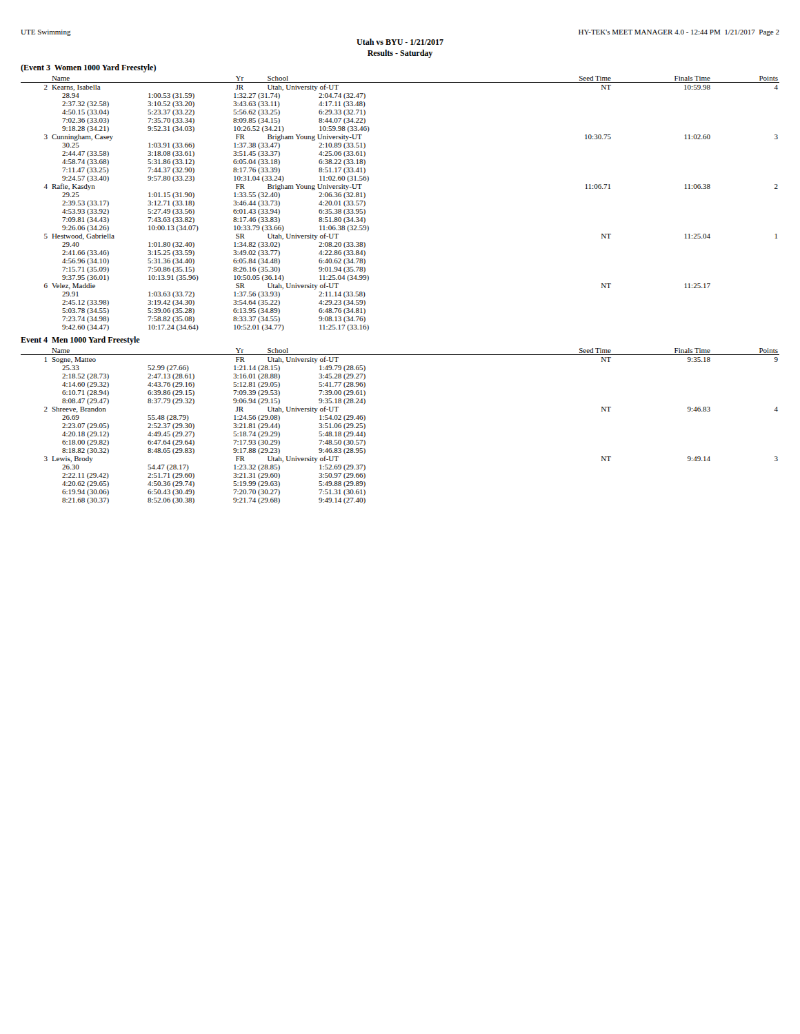UTE Swimming
HY-TEK's MEET MANAGER 4.0 - 12:44 PM 1/21/2017 Page 2
Utah vs BYU - 1/21/2017
Results - Saturday
(Event 3 Women 1000 Yard Freestyle)
| | Name | Yr | School | Seed Time | Finals Time | Points |
| --- | --- | --- | --- | --- | --- | --- |
| 2 | Kearns, Isabella | JR | Utah, University of-UT | NT | 10:59.98 | 4 |
| 28.94 | 1:00.53 (31.59) | 1:32.27 (31.74) | 2:04.74 (32.47) | |
| 2:37.32 (32.58) | 3:10.52 (33.20) | 3:43.63 (33.11) | 4:17.11 (33.48) | |
| 4:50.15 (33.04) | 5:23.37 (33.22) | 5:56.62 (33.25) | 6:29.33 (32.71) | |
| 7:02.36 (33.03) | 7:35.70 (33.34) | 8:09.85 (34.15) | 8:44.07 (34.22) | |
| 9:18.28 (34.21) | 9:52.31 (34.03) | 10:26.52 (34.21) | 10:59.98 (33.46) | |
| 3 | Cunningham, Casey | FR | Brigham Young University-UT | 10:30.75 | 11:02.60 | 3 |
| 30.25 | 1:03.91 (33.66) | 1:37.38 (33.47) | 2:10.89 (33.51) | |
| 2:44.47 (33.58) | 3:18.08 (33.61) | 3:51.45 (33.37) | 4:25.06 (33.61) | |
| 4:58.74 (33.68) | 5:31.86 (33.12) | 6:05.04 (33.18) | 6:38.22 (33.18) | |
| 7:11.47 (33.25) | 7:44.37 (32.90) | 8:17.76 (33.39) | 8:51.17 (33.41) | |
| 9:24.57 (33.40) | 9:57.80 (33.23) | 10:31.04 (33.24) | 11:02.60 (31.56) | |
| 4 | Rafie, Kasdyn | FR | Brigham Young University-UT | 11:06.71 | 11:06.38 | 2 |
| 29.25 | 1:01.15 (31.90) | 1:33.55 (32.40) | 2:06.36 (32.81) | |
| 2:39.53 (33.17) | 3:12.71 (33.18) | 3:46.44 (33.73) | 4:20.01 (33.57) | |
| 4:53.93 (33.92) | 5:27.49 (33.56) | 6:01.43 (33.94) | 6:35.38 (33.95) | |
| 7:09.81 (34.43) | 7:43.63 (33.82) | 8:17.46 (33.83) | 8:51.80 (34.34) | |
| 9:26.06 (34.26) | 10:00.13 (34.07) | 10:33.79 (33.66) | 11:06.38 (32.59) | |
| 5 | Hestwood, Gabriella | SR | Utah, University of-UT | NT | 11:25.04 | 1 |
| 29.40 | 1:01.80 (32.40) | 1:34.82 (33.02) | 2:08.20 (33.38) | |
| 2:41.66 (33.46) | 3:15.25 (33.59) | 3:49.02 (33.77) | 4:22.86 (33.84) | |
| 4:56.96 (34.10) | 5:31.36 (34.40) | 6:05.84 (34.48) | 6:40.62 (34.78) | |
| 7:15.71 (35.09) | 7:50.86 (35.15) | 8:26.16 (35.30) | 9:01.94 (35.78) | |
| 9:37.95 (36.01) | 10:13.91 (35.96) | 10:50.05 (36.14) | 11:25.04 (34.99) | |
| 6 | Velez, Maddie | SR | Utah, University of-UT | NT | 11:25.17 | |
| 29.91 | 1:03.63 (33.72) | 1:37.56 (33.93) | 2:11.14 (33.58) | |
| 2:45.12 (33.98) | 3:19.42 (34.30) | 3:54.64 (35.22) | 4:29.23 (34.59) | |
| 5:03.78 (34.55) | 5:39.06 (35.28) | 6:13.95 (34.89) | 6:48.76 (34.81) | |
| 7:23.74 (34.98) | 7:58.82 (35.08) | 8:33.37 (34.55) | 9:08.13 (34.76) | |
| 9:42.60 (34.47) | 10:17.24 (34.64) | 10:52.01 (34.77) | 11:25.17 (33.16) | |
Event 4 Men 1000 Yard Freestyle
| | Name | Yr | School | Seed Time | Finals Time | Points |
| --- | --- | --- | --- | --- | --- | --- |
| 1 | Sogne, Matteo | FR | Utah, University of-UT | NT | 9:35.18 | 9 |
| 25.33 | 52.99 (27.66) | 1:21.14 (28.15) | 1:49.79 (28.65) | |
| 2:18.52 (28.73) | 2:47.13 (28.61) | 3:16.01 (28.88) | 3:45.28 (29.27) | |
| 4:14.60 (29.32) | 4:43.76 (29.16) | 5:12.81 (29.05) | 5:41.77 (28.96) | |
| 6:10.71 (28.94) | 6:39.86 (29.15) | 7:09.39 (29.53) | 7:39.00 (29.61) | |
| 8:08.47 (29.47) | 8:37.79 (29.32) | 9:06.94 (29.15) | 9:35.18 (28.24) | |
| 2 | Shreeve, Brandon | JR | Utah, University of-UT | NT | 9:46.83 | 4 |
| 26.69 | 55.48 (28.79) | 1:24.56 (29.08) | 1:54.02 (29.46) | |
| 2:23.07 (29.05) | 2:52.37 (29.30) | 3:21.81 (29.44) | 3:51.06 (29.25) | |
| 4:20.18 (29.12) | 4:49.45 (29.27) | 5:18.74 (29.29) | 5:48.18 (29.44) | |
| 6:18.00 (29.82) | 6:47.64 (29.64) | 7:17.93 (30.29) | 7:48.50 (30.57) | |
| 8:18.82 (30.32) | 8:48.65 (29.83) | 9:17.88 (29.23) | 9:46.83 (28.95) | |
| 3 | Lewis, Brody | FR | Utah, University of-UT | NT | 9:49.14 | 3 |
| 26.30 | 54.47 (28.17) | 1:23.32 (28.85) | 1:52.69 (29.37) | |
| 2:22.11 (29.42) | 2:51.71 (29.60) | 3:21.31 (29.60) | 3:50.97 (29.66) | |
| 4:20.62 (29.65) | 4:50.36 (29.74) | 5:19.99 (29.63) | 5:49.88 (29.89) | |
| 6:19.94 (30.06) | 6:50.43 (30.49) | 7:20.70 (30.27) | 7:51.31 (30.61) | |
| 8:21.68 (30.37) | 8:52.06 (30.38) | 9:21.74 (29.68) | 9:49.14 (27.40) | |